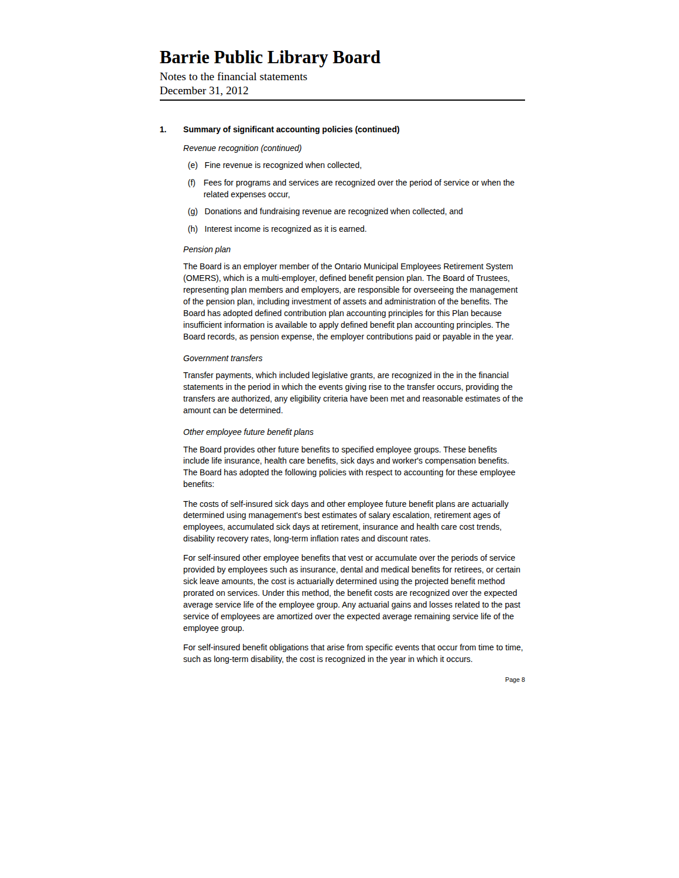Barrie Public Library Board
Notes to the financial statements
December 31, 2012
1. Summary of significant accounting policies (continued)
Revenue recognition (continued)
(e) Fine revenue is recognized when collected,
(f) Fees for programs and services are recognized over the period of service or when the related expenses occur,
(g) Donations and fundraising revenue are recognized when collected, and
(h) Interest income is recognized as it is earned.
Pension plan
The Board is an employer member of the Ontario Municipal Employees Retirement System (OMERS), which is a multi-employer, defined benefit pension plan. The Board of Trustees, representing plan members and employers, are responsible for overseeing the management of the pension plan, including investment of assets and administration of the benefits. The Board has adopted defined contribution plan accounting principles for this Plan because insufficient information is available to apply defined benefit plan accounting principles. The Board records, as pension expense, the employer contributions paid or payable in the year.
Government transfers
Transfer payments, which included legislative grants, are recognized in the in the financial statements in the period in which the events giving rise to the transfer occurs, providing the transfers are authorized, any eligibility criteria have been met and reasonable estimates of the amount can be determined.
Other employee future benefit plans
The Board provides other future benefits to specified employee groups. These benefits include life insurance, health care benefits, sick days and worker's compensation benefits. The Board has adopted the following policies with respect to accounting for these employee benefits:
The costs of self-insured sick days and other employee future benefit plans are actuarially determined using management's best estimates of salary escalation, retirement ages of employees, accumulated sick days at retirement, insurance and health care cost trends, disability recovery rates, long-term inflation rates and discount rates.
For self-insured other employee benefits that vest or accumulate over the periods of service provided by employees such as insurance, dental and medical benefits for retirees, or certain sick leave amounts, the cost is actuarially determined using the projected benefit method prorated on services. Under this method, the benefit costs are recognized over the expected average service life of the employee group. Any actuarial gains and losses related to the past service of employees are amortized over the expected average remaining service life of the employee group.
For self-insured benefit obligations that arise from specific events that occur from time to time, such as long-term disability, the cost is recognized in the year in which it occurs.
Page 8